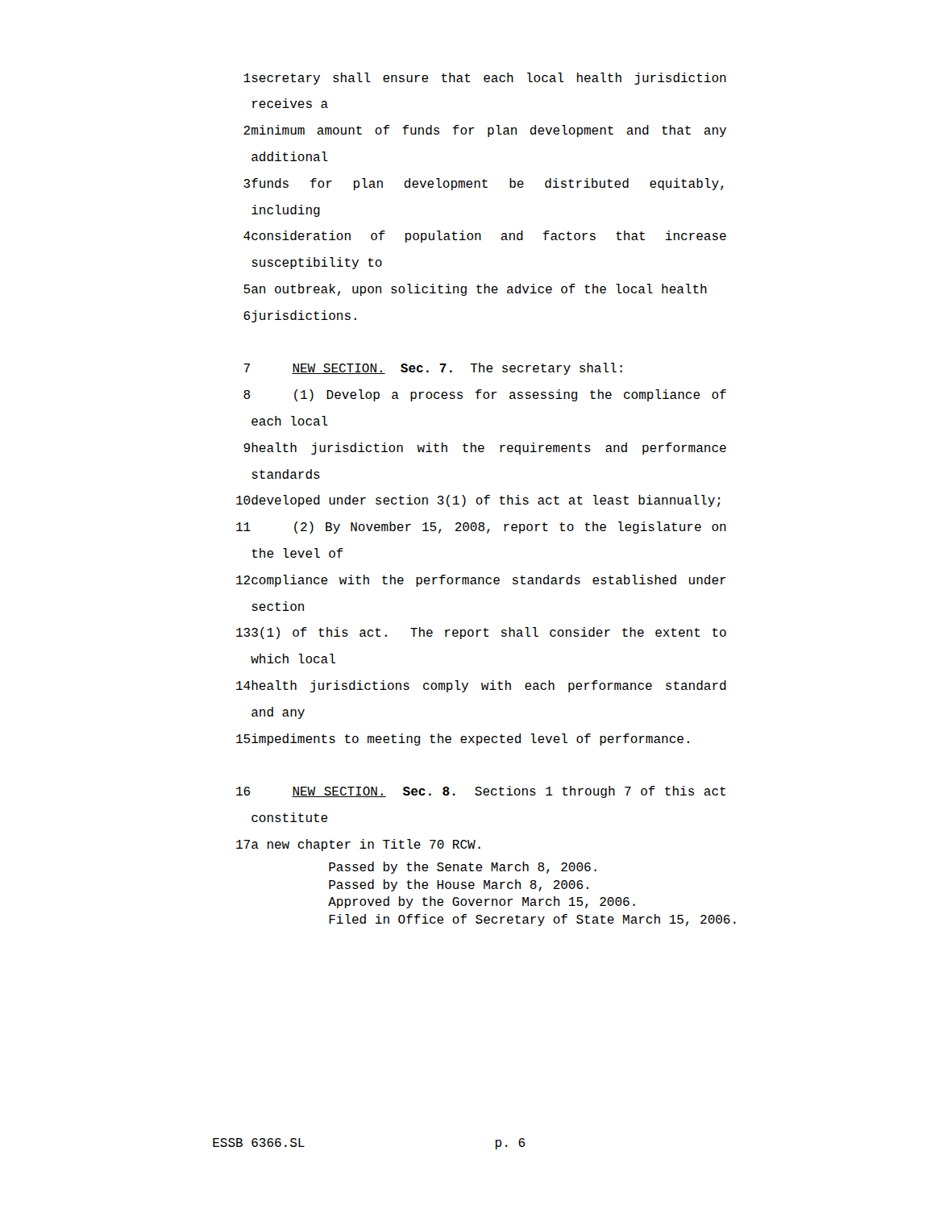| 1 | secretary shall ensure that each local health jurisdiction receives a |
| 2 | minimum amount of funds for plan development and that any additional |
| 3 | funds for plan development be distributed equitably, including |
| 4 | consideration of population and factors that increase susceptibility to |
| 5 | an outbreak, upon soliciting the advice of the local health |
| 6 | jurisdictions. |
| 7 | NEW SECTION. Sec. 7. The secretary shall: |
| 8 | (1) Develop a process for assessing the compliance of each local |
| 9 | health jurisdiction with the requirements and performance standards |
| 10 | developed under section 3(1) of this act at least biannually; |
| 11 | (2) By November 15, 2008, report to the legislature on the level of |
| 12 | compliance with the performance standards established under section |
| 13 | 3(1) of this act. The report shall consider the extent to which local |
| 14 | health jurisdictions comply with each performance standard and any |
| 15 | impediments to meeting the expected level of performance. |
| 16 | NEW SECTION. Sec. 8. Sections 1 through 7 of this act constitute |
| 17 | a new chapter in Title 70 RCW. |
Passed by the Senate March 8, 2006. Passed by the House March 8, 2006. Approved by the Governor March 15, 2006. Filed in Office of Secretary of State March 15, 2006.
ESSB 6366.SL
p. 6